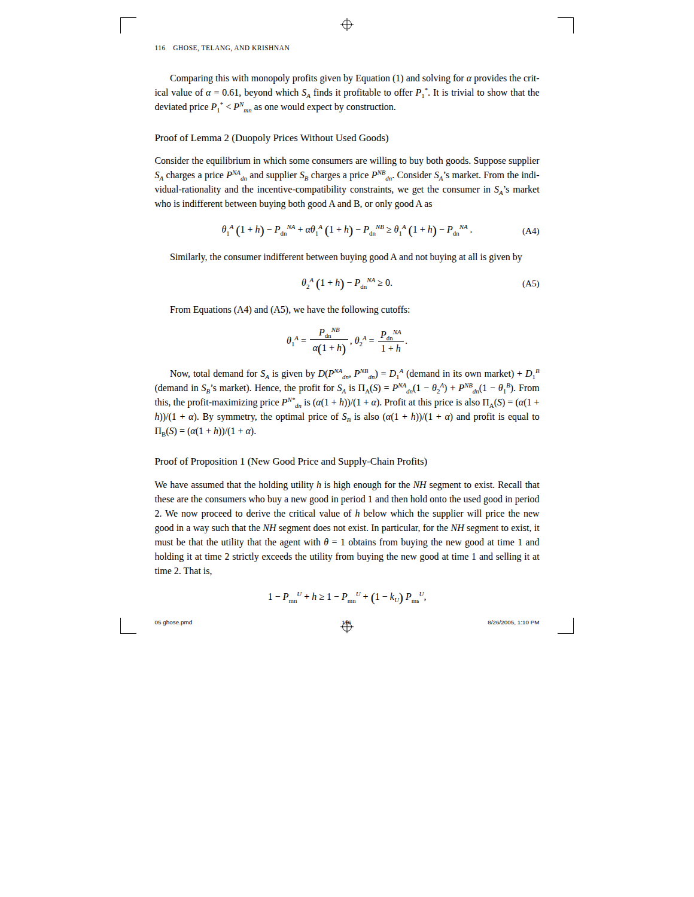116 GHOSE, TELANG, AND KRISHNAN
Comparing this with monopoly profits given by Equation (1) and solving for α provides the critical value of α = 0.61, beyond which SA finds it profitable to offer P1*. It is trivial to show that the deviated price P1* < PNmn as one would expect by construction.
Proof of Lemma 2 (Duopoly Prices Without Used Goods)
Consider the equilibrium in which some consumers are willing to buy both goods. Suppose supplier SA charges a price PNAdn and supplier SB charges a price PNBdn. Consider SA’s market. From the individual-rationality and the incentive-compatibility constraints, we get the consumer in SA’s market who is indifferent between buying both good A and B, or only good A as
θ1A (1 + h) − PdnNA + αθ1A (1 + h) − PdnNB ≥ θ1A (1 + h) − PdnNA . (A4)
Similarly, the consumer indifferent between buying good A and not buying at all is given by
θ2A (1 + h) − PdnNA ≥ 0. (A5)
From Equations (A4) and (A5), we have the following cutoffs:
θ1A = PdnNB α(1 + h) , θ2A = PdnNA 1 + h .
Now, total demand for SA is given by D(PNAdn, PNBdn) = D1A (demand in its own market) + D1B (demand in SB’s market). Hence, the profit for SA is ΠA(S) = PNAdn(1 − θ2A) + PNBdn(1 − θ1B). From this, the profit-maximizing price PN*dn is (α(1 + h))/(1 + α). Profit at this price is also ΠA(S) = (α(1 + h))/(1 + α). By symmetry, the optimal price of SB is also (α(1 + h))/(1 + α) and profit is equal to ΠB(S) = (α(1 + h))/(1 + α).
Proof of Proposition 1 (New Good Price and Supply-Chain Profits)
We have assumed that the holding utility h is high enough for the NH segment to exist. Recall that these are the consumers who buy a new good in period 1 and then hold onto the used good in period 2. We now proceed to derive the critical value of h below which the supplier will price the new good in a way such that the NH segment does not exist. In particular, for the NH segment to exist, it must be that the utility that the agent with θ = 1 obtains from buying the new good at time 1 and holding it at time 2 strictly exceeds the utility from buying the new good at time 1 and selling it at time 2. That is,
1 − PmnU + h ≥ 1 − PmnU + (1 − kU) PmsU,
05 ghose.pmd 116 8/26/2005, 1:10 PM